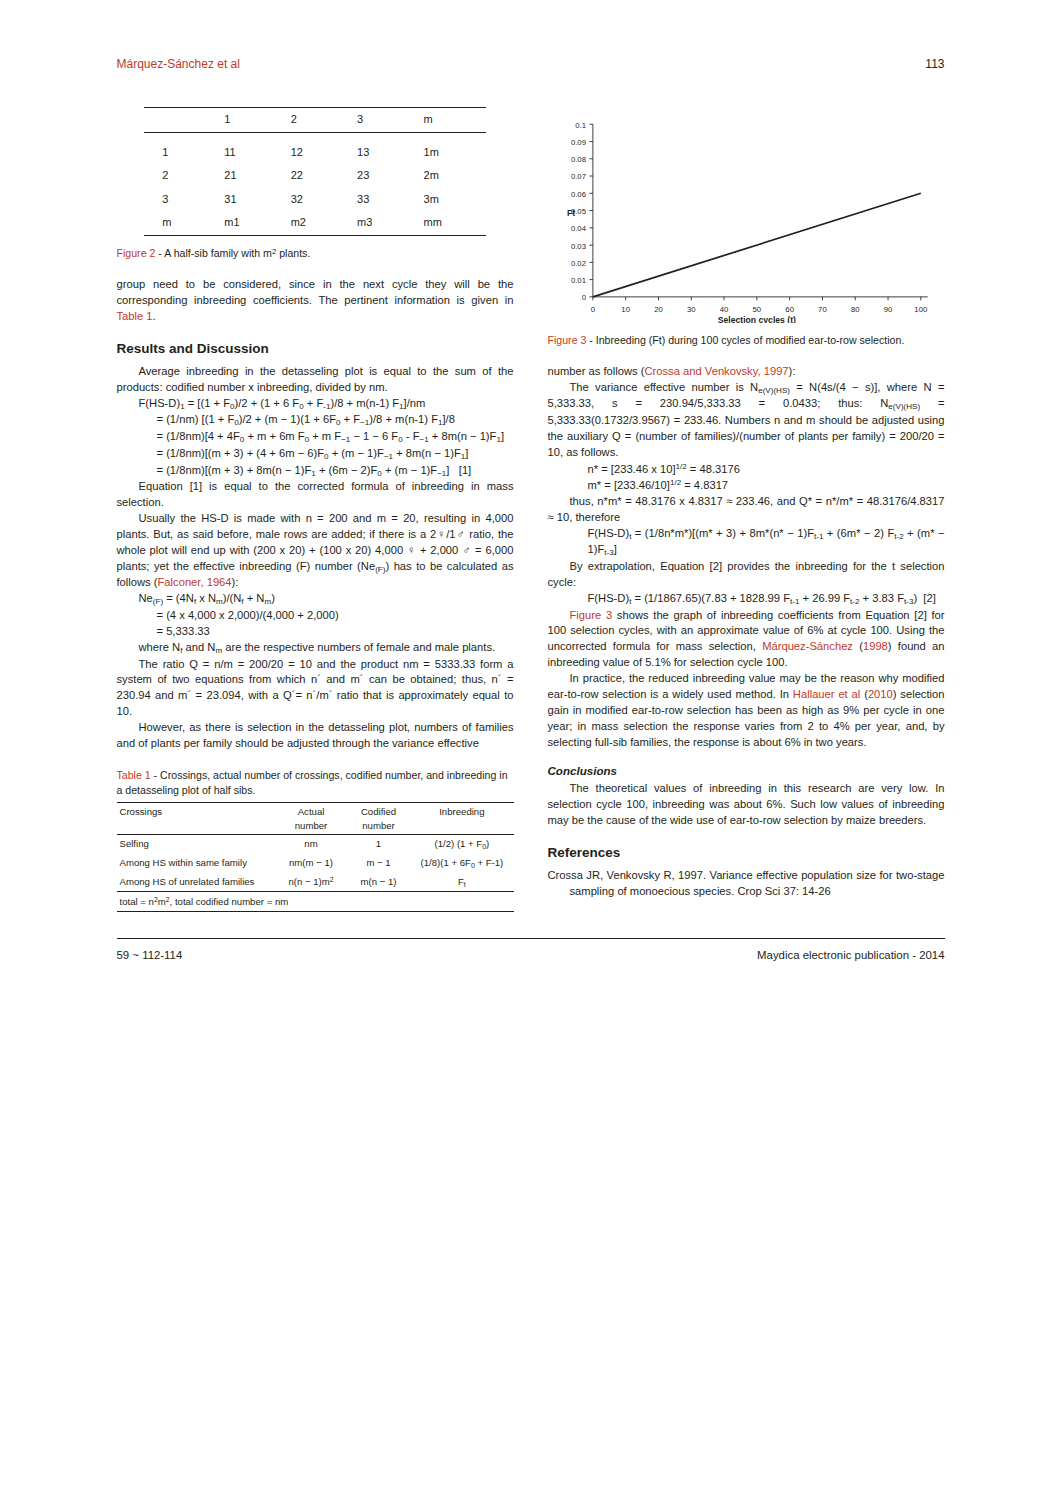Márquez-Sánchez et al
113
| | 1 | 2 | 3 | m |
| 1 | 11 | 12 | 13 | 1m |
| 2 | 21 | 22 | 23 | 2m |
| 3 | 31 | 32 | 33 | 3m |
| m | m1 | m2 | m3 | mm |
Figure 2 - A half-sib family with m2 plants.
group need to be considered, since in the next cycle they will be the corresponding inbreeding coefficients. The pertinent information is given in Table 1.
Results and Discussion
Average inbreeding in the detasseling plot is equal to the sum of the products: codified number x inbreeding, divided by nm.
F(HS-D)1 = [(1 + F0)/2 + (1 + 6 F0 + F-1)/8 + m(n-1) F1]/nm
= (1/nm) [(1 + F0)/2 + (m − 1)(1 + 6F0 + F−1)/8 + m(n-1) F1]/8
= (1/8nm)[4 + 4F0 + m + 6m F0 + m F−1 − 1 − 6 F0 - F−1 + 8m(n − 1)F1]
= (1/8nm)[(m + 3) + (4 + 6m − 6)F0 + (m − 1)F−1 + 8m(n − 1)F1]
= (1/8nm)[(m + 3) + 8m(n − 1)F1 + (6m − 2)F0 + (m − 1)F−1] [1]
Equation [1] is equal to the corrected formula of inbreeding in mass selection.
Usually the HS-D is made with n = 200 and m = 20, resulting in 4,000 plants. But, as said before, male rows are added; if there is a 2♀/1♂ ratio, the whole plot will end up with (200 x 20) + (100 x 20) 4,000 ♀ + 2,000 ♂ = 6,000 plants; yet the effective inbreeding (F) number (Ne(F)) has to be calculated as follows (Falconer, 1964):
Ne(F) = (4Nf x Nm)/(Nf + Nm)
= (4 x 4,000 x 2,000)/(4,000 + 2,000)
= 5,333.33
where Nf and Nm are the respective numbers of female and male plants.
The ratio Q = n/m = 200/20 = 10 and the product nm = 5333.33 form a system of two equations from which n´ and m´ can be obtained; thus, n´ = 230.94 and m´ = 23.094, with a Q´= n´/m´ ratio that is approximately equal to 10.
However, as there is selection in the detasseling plot, numbers of families and of plants per family should be adjusted through the variance effective
Table 1 - Crossings, actual number of crossings, codified number, and inbreeding in a detasseling plot of half sibs.
| Crossings | Actual number | Codified number | Inbreeding |
| --- | --- | --- | --- |
| Selfing | nm | 1 | (1/2) (1 + F 0 ) |
| Among HS within same family | nm(m − 1) | m − 1 | (1/8)(1 + 6F 0 + F-1) |
| Among HS of unrelated families | n(n − 1)m 2 | m(n − 1) | F t |
| total = n 2 m 2 , total codified number = nm |
0.1 0.09 0.08 0.07 0.06 0.05 0.04 0.03 0.02 0.01 0 Ft 0 10 20 30 40 50 60 70 80 90 100 Selection cycles (t)
Figure 3 - Inbreeding (Ft) during 100 cycles of modified ear-to-row selection.
number as follows (Crossa and Venkovsky, 1997):
The variance effective number is Ne(V)(HS) = N(4s/(4 − s)], where N = 5,333.33, s = 230.94/5,333.33 = 0.0433; thus: Ne(V)(HS) = 5,333.33(0.1732/3.9567) = 233.46. Numbers n and m should be adjusted using the auxiliary Q = (number of families)/(number of plants per family) = 200/20 = 10, as follows.
n* = [233.46 x 10]1/2 = 48.3176
m* = [233.46/10]1/2 = 4.8317
thus, n*m* = 48.3176 x 4.8317 ≈ 233.46, and Q* = n*/m* = 48.3176/4.8317 ≈ 10, therefore
F(HS-D)t = (1/8n*m*)[(m* + 3) + 8m*(n* − 1)Ft-1 + (6m* − 2) Ft-2 + (m* − 1)Ft-3]
By extrapolation, Equation [2] provides the inbreeding for the t selection cycle:
F(HS-D)t = (1/1867.65)(7.83 + 1828.99 Ft-1 + 26.99 Ft-2 + 3.83 Ft-3) [2]
Figure 3 shows the graph of inbreeding coefficients from Equation [2] for 100 selection cycles, with an approximate value of 6% at cycle 100. Using the uncorrected formula for mass selection, Márquez-Sánchez (1998) found an inbreeding value of 5.1% for selection cycle 100.
In practice, the reduced inbreeding value may be the reason why modified ear-to-row selection is a widely used method. In Hallauer et al (2010) selection gain in modified ear-to-row selection has been as high as 9% per cycle in one year; in mass selection the response varies from 2 to 4% per year, and, by selecting full-sib families, the response is about 6% in two years.
Conclusions
The theoretical values of inbreeding in this research are very low. In selection cycle 100, inbreeding was about 6%. Such low values of inbreeding may be the cause of the wide use of ear-to-row selection by maize breeders.
References
Crossa JR, Venkovsky R, 1997. Variance effective population size for two-stage sampling of monoecious species. Crop Sci 37: 14-26
59 ~ 112-114
Maydica electronic publication - 2014